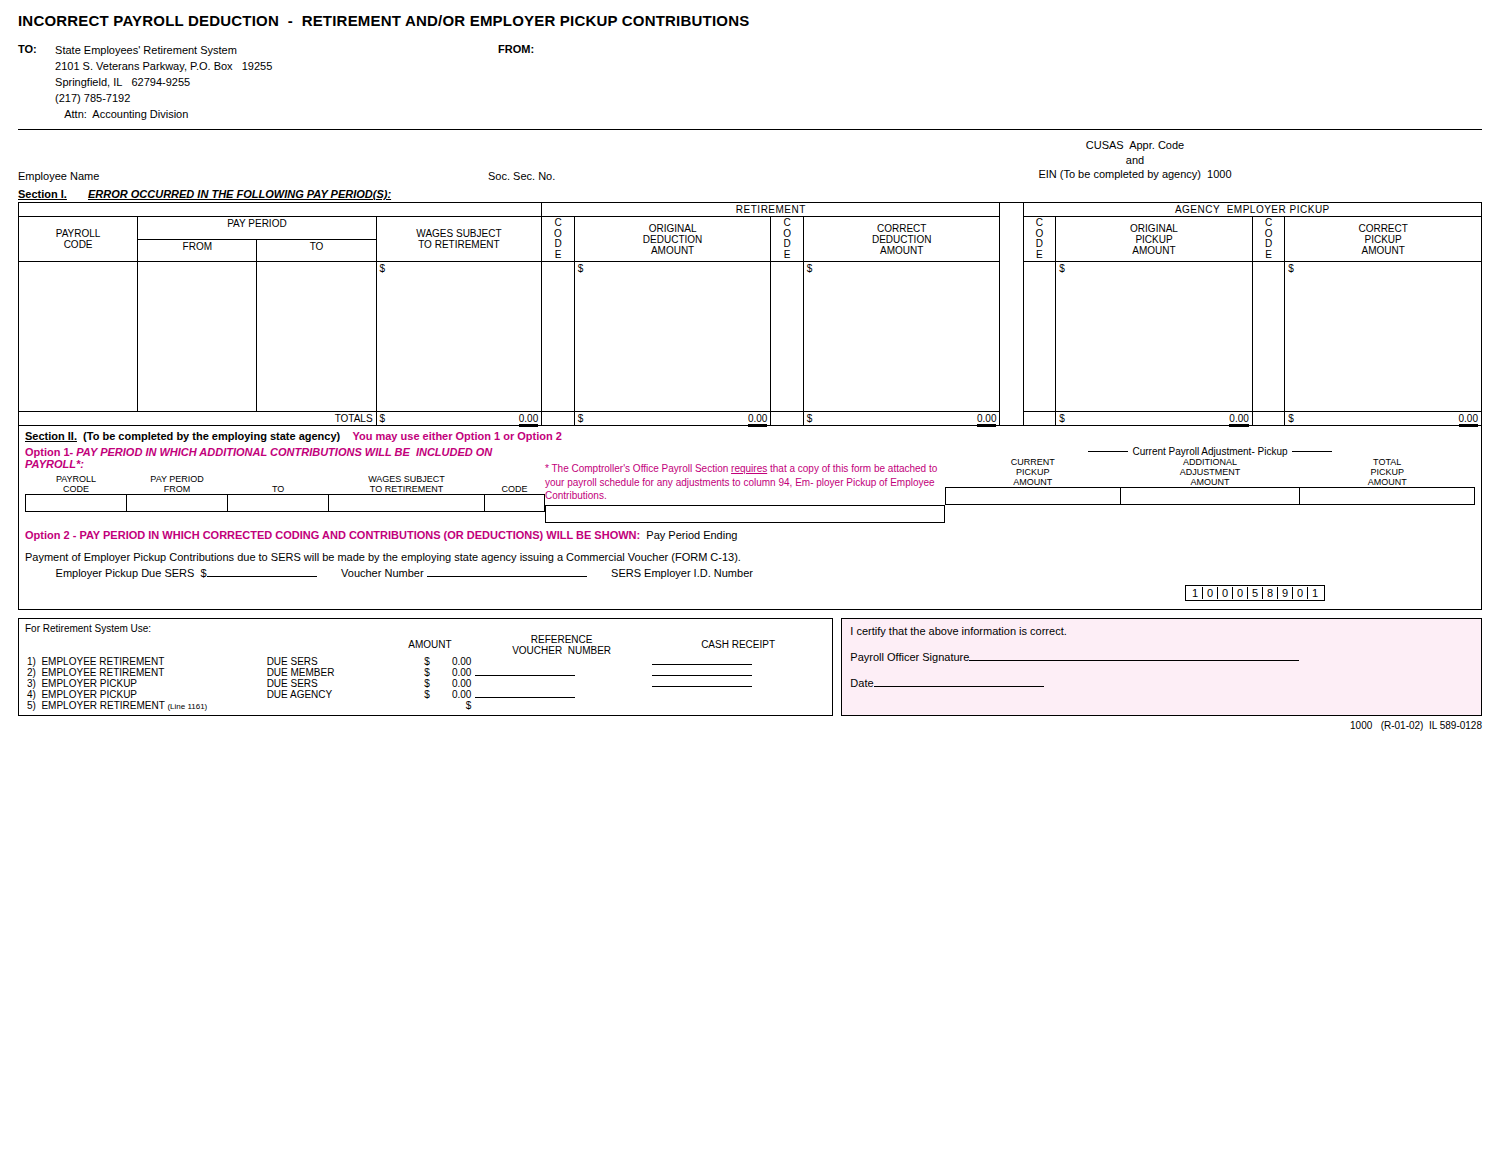INCORRECT PAYROLL DEDUCTION - RETIREMENT AND/OR EMPLOYER PICKUP CONTRIBUTIONS
TO:
State Employees' Retirement System
2101 S. Veterans Parkway, P.O. Box 19255
Springfield, IL 62794-9255
(217) 785-7192
Attn: Accounting Division
FROM:
Employee Name
Soc. Sec. No.
CUSAS Appr. Code
and
EIN (To be completed by agency) 1000
Section I. ERROR OCCURRED IN THE FOLLOWING PAY PERIOD(S):
| | | RETIREMENT | | AGENCY EMPLOYER PICKUP |
| PAYROLL CODE | PAY PERIOD | WAGES SUBJECT TO RETIREMENT | C O D E | ORIGINAL DEDUCTION AMOUNT | C O D E | CORRECT DEDUCTION AMOUNT | | C O D E | ORIGINAL PICKUP AMOUNT | C O D E | CORRECT PICKUP AMOUNT |
| FROM | TO |
| | | | $ | | $ | | $ | | | $ | | $ |
| TOTALS | $ 0.00 | | $ 0.00 | | $ 0.00 | | | $ 0.00 | | $ 0.00 |
Section II. (To be completed by the employing state agency) You may use either Option 1 or Option 2
Option 1- PAY PERIOD IN WHICH ADDITIONAL CONTRIBUTIONS WILL BE INCLUDED ON PAYROLL*:
| PAYROLL CODE | PAY PERIOD FROM | TO | WAGES SUBJECT TO RETIREMENT | CODE |
* The Comptroller's Office Payroll Section requires that a copy of this form be attached to your payroll schedule for any adjustments to column 94, Em- ployer Pickup of Employee Contributions.
Current Payroll Adjustment- Pickup
| CURRENT PICKUP AMOUNT | ADDITIONAL ADJUSTMENT AMOUNT | TOTAL PICKUP AMOUNT |
Option 2 - PAY PERIOD IN WHICH CORRECTED CODING AND CONTRIBUTIONS (OR DEDUCTIONS) WILL BE SHOWN: Pay Period Ending
Payment of Employer Pickup Contributions due to SERS will be made by the employing state agency issuing a Commercial Voucher (FORM C-13).
Employer Pickup Due SERS $ Voucher Number SERS Employer I.D. Number
100058901
For Retirement System Use:
| | AMOUNT | REFERENCE VOUCHER NUMBER | CASH RECEIPT |
| 1) EMPLOYEE RETIREMENT | DUE SERS | $ 0.00 | | |
| 2) EMPLOYEE RETIREMENT | DUE MEMBER | $ 0.00 | | |
| 3) EMPLOYER PICKUP | DUE SERS | $ 0.00 | | |
| 4) EMPLOYER PICKUP | DUE AGENCY | $ 0.00 | | |
| 5) EMPLOYER RETIREMENT (Line 1161) | $ | | |
I certify that the above information is correct.
Payroll Officer Signature
Date
1000 (R-01-02) IL 589-0128